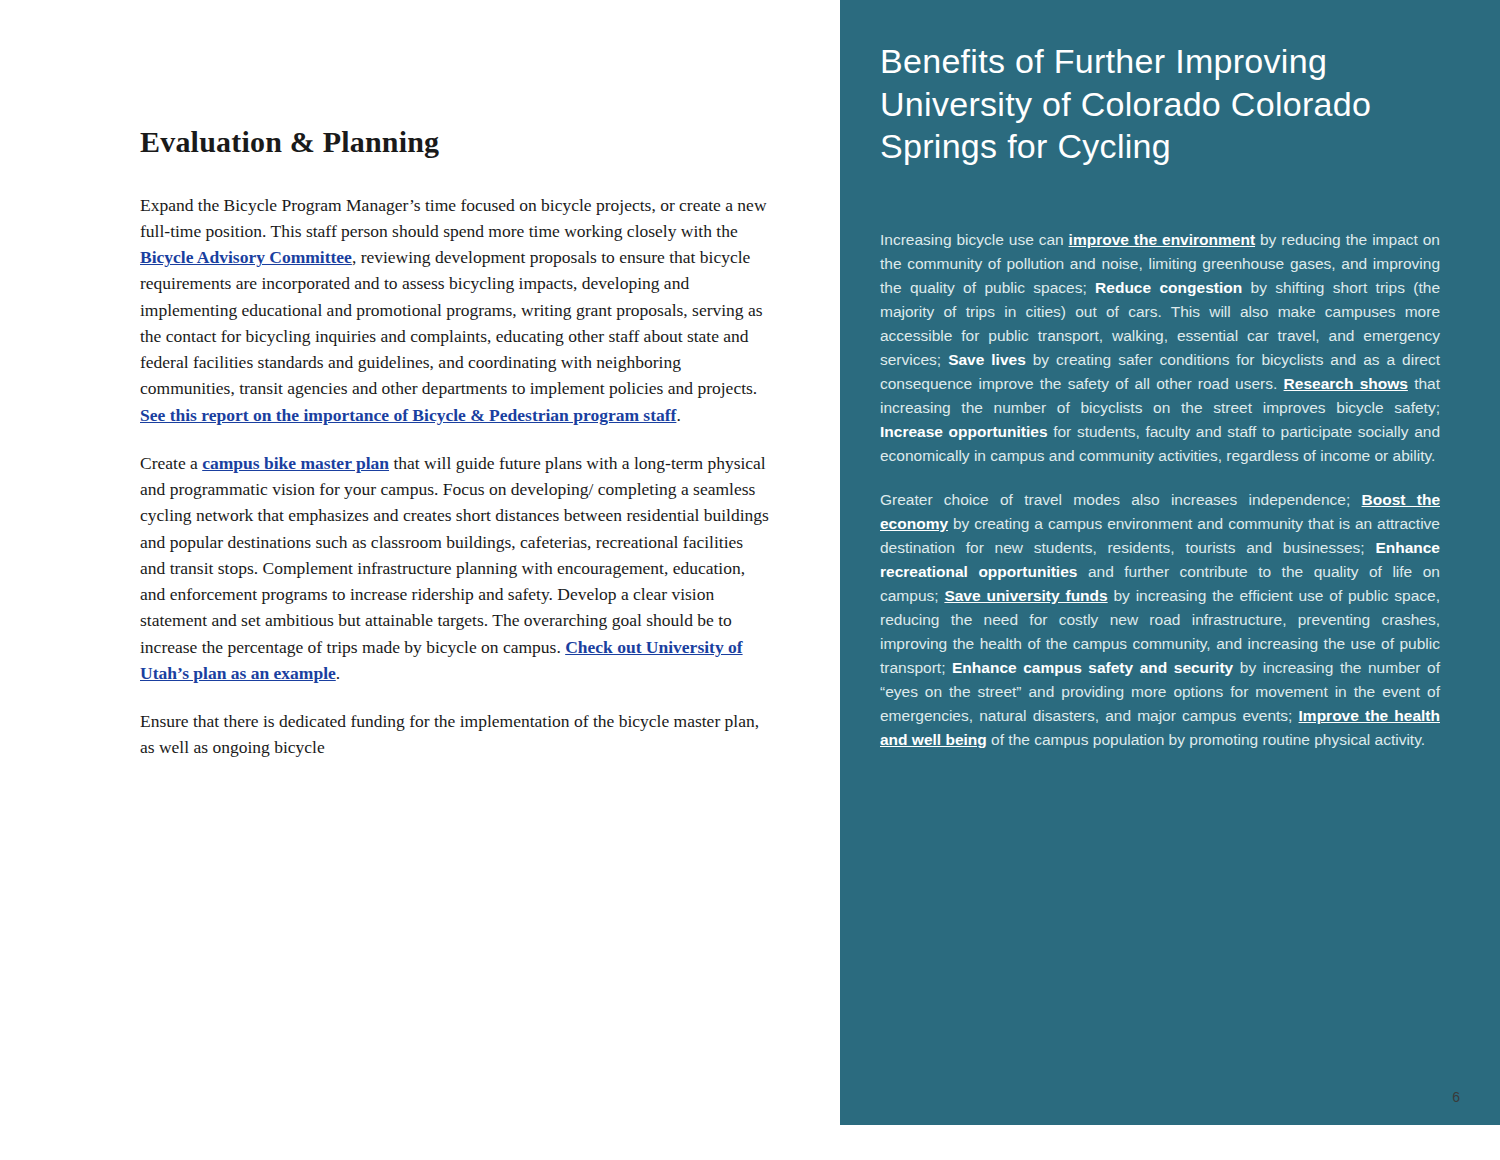Evaluation & Planning
Expand the Bicycle Program Manager’s time focused on bicycle projects, or create a new full-time position. This staff person should spend more time working closely with the Bicycle Advisory Committee, reviewing development proposals to ensure that bicycle requirements are incorporated and to assess bicycling impacts, developing and implementing educational and promotional programs, writing grant proposals, serving as the contact for bicycling inquiries and complaints, educating other staff about state and federal facilities standards and guidelines, and coordinating with neighboring communities, transit agencies and other departments to implement policies and projects. See this report on the importance of Bicycle & Pedestrian program staff.
Create a campus bike master plan that will guide future plans with a long-term physical and programmatic vision for your campus. Focus on developing/ completing a seamless cycling network that emphasizes and creates short distances between residential buildings and popular destinations such as classroom buildings, cafeterias, recreational facilities and transit stops. Complement infrastructure planning with encouragement, education, and enforcement programs to increase ridership and safety. Develop a clear vision statement and set ambitious but attainable targets. The overarching goal should be to increase the percentage of trips made by bicycle on campus. Check out University of Utah’s plan as an example.
Ensure that there is dedicated funding for the implementation of the bicycle master plan, as well as ongoing bicycle
Benefits of Further Improving University of Colorado Colorado Springs for Cycling
Increasing bicycle use can improve the environment by reducing the impact on the community of pollution and noise, limiting greenhouse gases, and improving the quality of public spaces; Reduce congestion by shifting short trips (the majority of trips in cities) out of cars. This will also make campuses more accessible for public transport, walking, essential car travel, and emergency services; Save lives by creating safer conditions for bicyclists and as a direct consequence improve the safety of all other road users. Research shows that increasing the number of bicyclists on the street improves bicycle safety; Increase opportunities for students, faculty and staff to participate socially and economically in campus and community activities, regardless of income or ability.
Greater choice of travel modes also increases independence; Boost the economy by creating a campus environment and community that is an attractive destination for new students, residents, tourists and businesses; Enhance recreational opportunities and further contribute to the quality of life on campus; Save university funds by increasing the efficient use of public space, reducing the need for costly new road infrastructure, preventing crashes, improving the health of the campus community, and increasing the use of public transport; Enhance campus safety and security by increasing the number of “eyes on the street” and providing more options for movement in the event of emergencies, natural disasters, and major campus events; Improve the health and well being of the campus population by promoting routine physical activity.
6